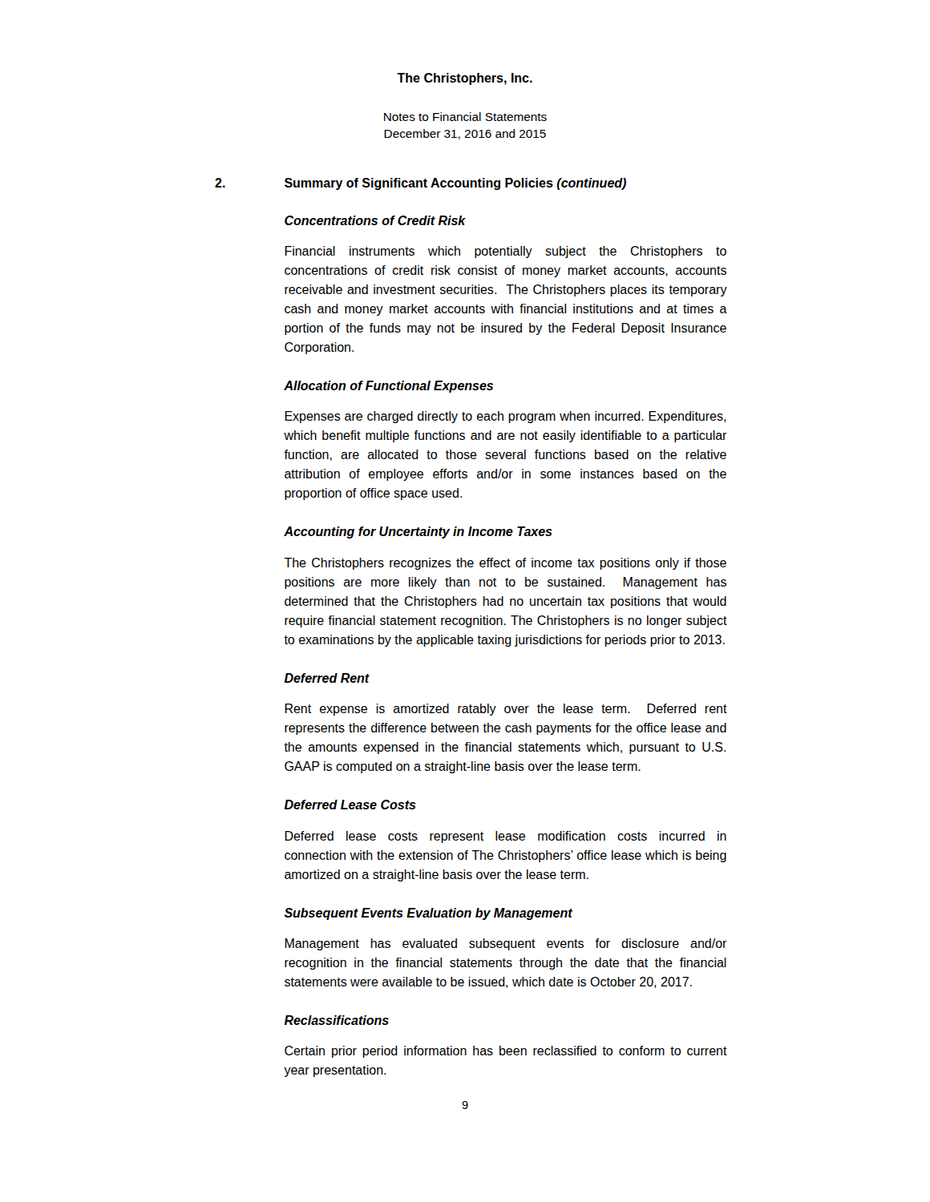The Christophers, Inc.
Notes to Financial Statements
December 31, 2016 and 2015
2.
Summary of Significant Accounting Policies (continued)
Concentrations of Credit Risk
Financial instruments which potentially subject the Christophers to concentrations of credit risk consist of money market accounts, accounts receivable and investment securities. The Christophers places its temporary cash and money market accounts with financial institutions and at times a portion of the funds may not be insured by the Federal Deposit Insurance Corporation.
Allocation of Functional Expenses
Expenses are charged directly to each program when incurred. Expenditures, which benefit multiple functions and are not easily identifiable to a particular function, are allocated to those several functions based on the relative attribution of employee efforts and/or in some instances based on the proportion of office space used.
Accounting for Uncertainty in Income Taxes
The Christophers recognizes the effect of income tax positions only if those positions are more likely than not to be sustained. Management has determined that the Christophers had no uncertain tax positions that would require financial statement recognition. The Christophers is no longer subject to examinations by the applicable taxing jurisdictions for periods prior to 2013.
Deferred Rent
Rent expense is amortized ratably over the lease term. Deferred rent represents the difference between the cash payments for the office lease and the amounts expensed in the financial statements which, pursuant to U.S. GAAP is computed on a straight-line basis over the lease term.
Deferred Lease Costs
Deferred lease costs represent lease modification costs incurred in connection with the extension of The Christophers’ office lease which is being amortized on a straight-line basis over the lease term.
Subsequent Events Evaluation by Management
Management has evaluated subsequent events for disclosure and/or recognition in the financial statements through the date that the financial statements were available to be issued, which date is October 20, 2017.
Reclassifications
Certain prior period information has been reclassified to conform to current year presentation.
9